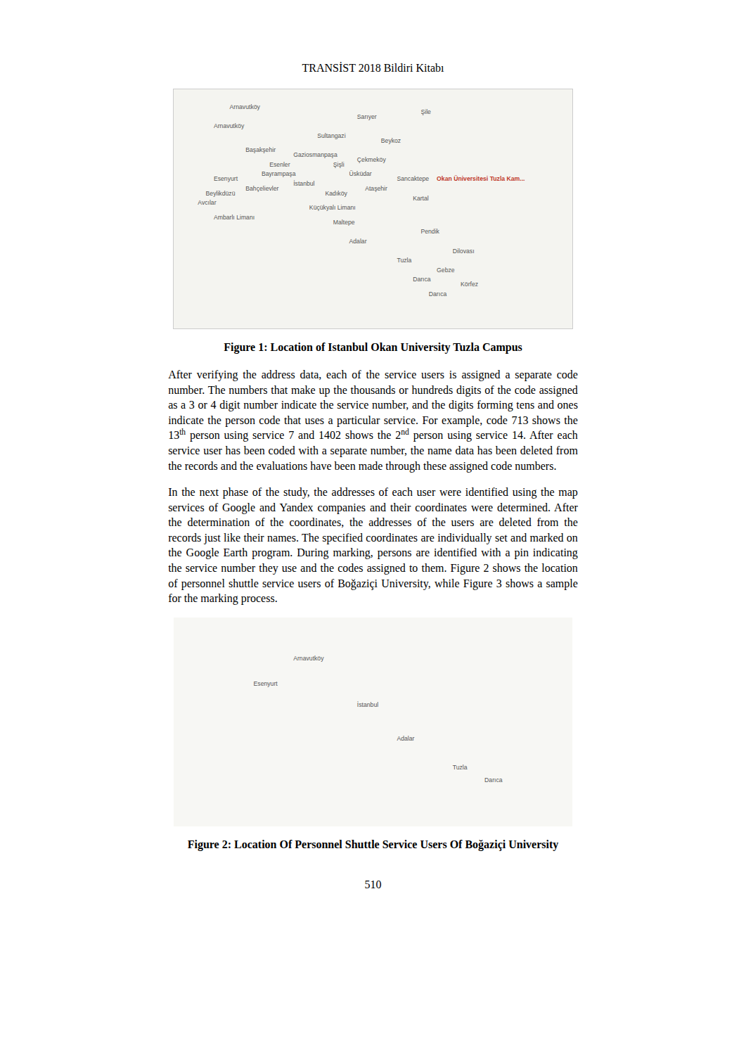TRANSİST 2018 Bildiri Kitabı
Arnavutköy Arnavutköy Sarıyer Şile Sultangazi Beykoz Başakşehir Gaziosmanpaşa Çekmeköy Esenler Şişli Bayrampaşa Üsküdar Esenyurt Sancaktepe İstanbul Bahçelievler Ataşehir Beylikdüzü Kadıköy Kartal Avcılar Küçükyalı Limanı Ambarlı Limanı Maltepe Pendik Adalar Dilovası Tuzla Gebze Darıca Körfez Darıca Okan Üniversitesi Tuzla Kam...
Figure 1: Location of Istanbul Okan University Tuzla Campus
After verifying the address data, each of the service users is assigned a separate code number. The numbers that make up the thousands or hundreds digits of the code assigned as a 3 or 4 digit number indicate the service number, and the digits forming tens and ones indicate the person code that uses a particular service. For example, code 713 shows the 13th person using service 7 and 1402 shows the 2nd person using service 14. After each service user has been coded with a separate number, the name data has been deleted from the records and the evaluations have been made through these assigned code numbers.
In the next phase of the study, the addresses of each user were identified using the map services of Google and Yandex companies and their coordinates were determined. After the determination of the coordinates, the addresses of the users are deleted from the records just like their names. The specified coordinates are individually set and marked on the Google Earth program. During marking, persons are identified with a pin indicating the service number they use and the codes assigned to them. Figure 2 shows the location of personnel shuttle service users of Boğaziçi University, while Figure 3 shows a sample for the marking process.
Arnavutköy Esenyurt İstanbul Adalar Tuzla Darıca
Figure 2: Location Of Personnel Shuttle Service Users Of Boğaziçi University
510